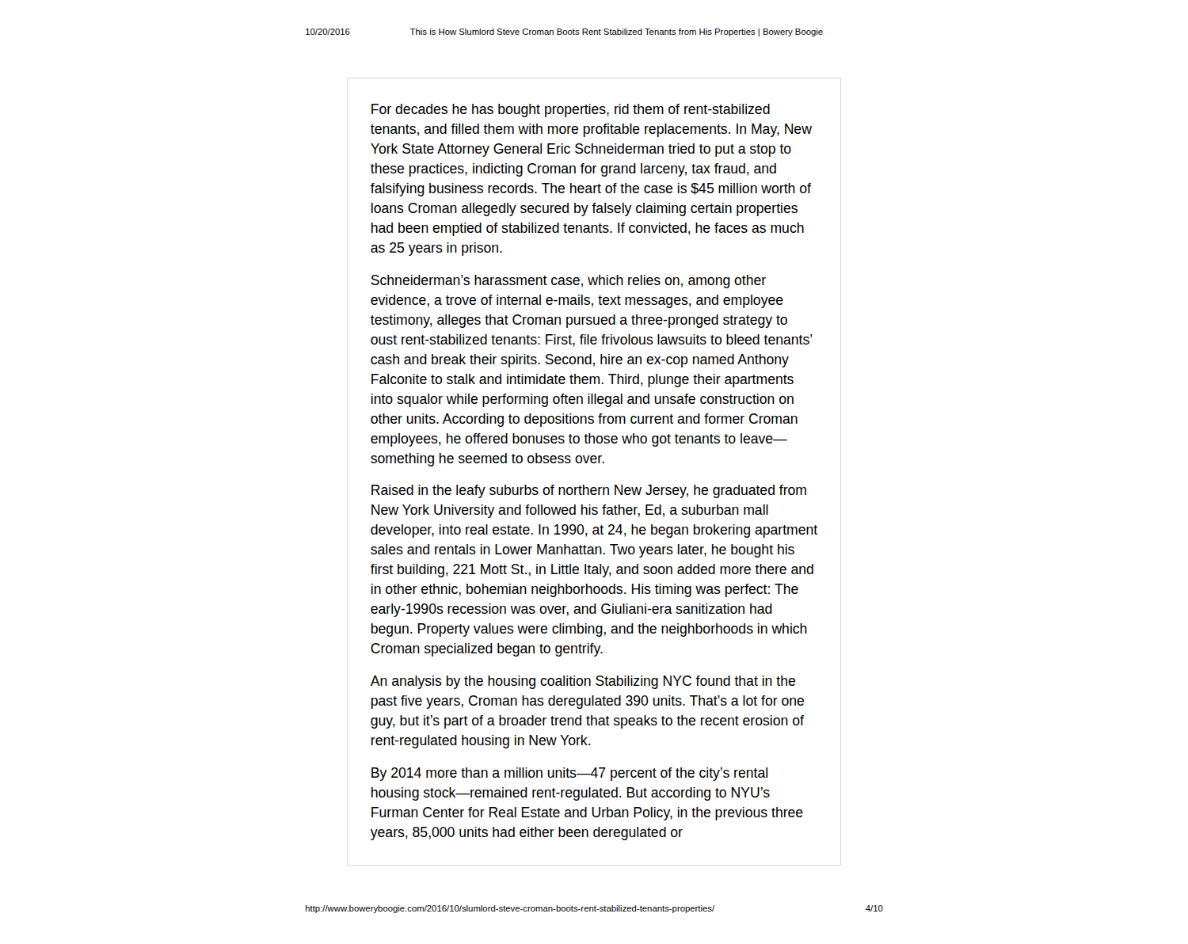10/20/2016
This is How Slumlord Steve Croman Boots Rent Stabilized Tenants from His Properties | Bowery Boogie
For decades he has bought properties, rid them of rent-stabilized tenants, and filled them with more profitable replacements. In May, New York State Attorney General Eric Schneiderman tried to put a stop to these practices, indicting Croman for grand larceny, tax fraud, and falsifying business records. The heart of the case is $45 million worth of loans Croman allegedly secured by falsely claiming certain properties had been emptied of stabilized tenants. If convicted, he faces as much as 25 years in prison.
Schneiderman’s harassment case, which relies on, among other evidence, a trove of internal e-mails, text messages, and employee testimony, alleges that Croman pursued a three-pronged strategy to oust rent-stabilized tenants: First, file frivolous lawsuits to bleed tenants’ cash and break their spirits. Second, hire an ex-cop named Anthony Falconite to stalk and intimidate them. Third, plunge their apartments into squalor while performing often illegal and unsafe construction on other units. According to depositions from current and former Croman employees, he offered bonuses to those who got tenants to leave—something he seemed to obsess over.
Raised in the leafy suburbs of northern New Jersey, he graduated from New York University and followed his father, Ed, a suburban mall developer, into real estate. In 1990, at 24, he began brokering apartment sales and rentals in Lower Manhattan. Two years later, he bought his first building, 221 Mott St., in Little Italy, and soon added more there and in other ethnic, bohemian neighborhoods. His timing was perfect: The early-1990s recession was over, and Giuliani-era sanitization had begun. Property values were climbing, and the neighborhoods in which Croman specialized began to gentrify.
An analysis by the housing coalition Stabilizing NYC found that in the past five years, Croman has deregulated 390 units. That’s a lot for one guy, but it’s part of a broader trend that speaks to the recent erosion of rent-regulated housing in New York.
By 2014 more than a million units—47 percent of the city’s rental housing stock—remained rent-regulated. But according to NYU’s Furman Center for Real Estate and Urban Policy, in the previous three years, 85,000 units had either been deregulated or
http://www.boweryboogie.com/2016/10/slumlord-steve-croman-boots-rent-stabilized-tenants-properties/
4/10